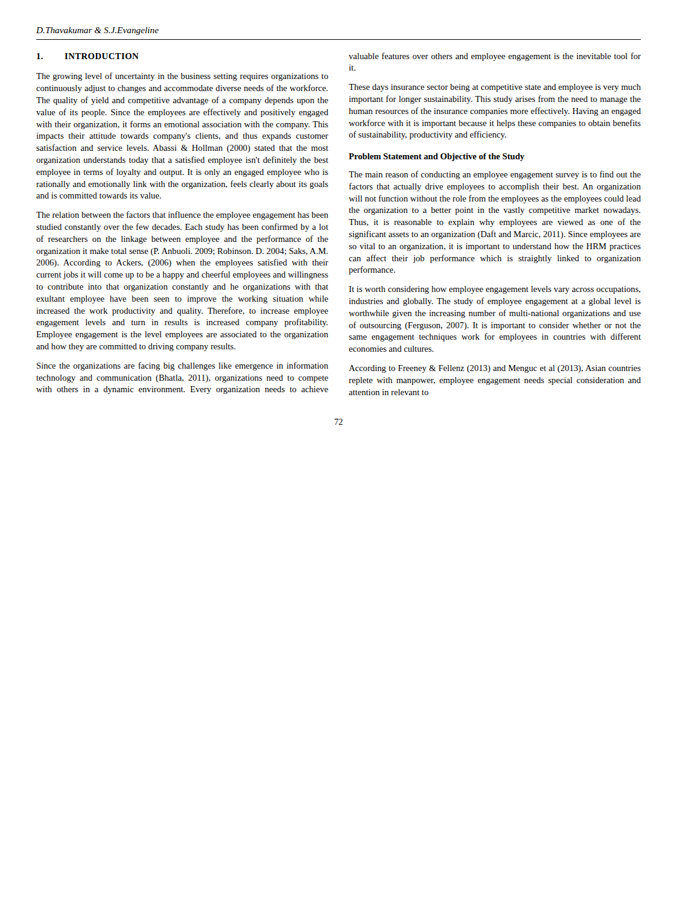D.Thavakumar & S.J.Evangeline
1. INTRODUCTION
The growing level of uncertainty in the business setting requires organizations to continuously adjust to changes and accommodate diverse needs of the workforce. The quality of yield and competitive advantage of a company depends upon the value of its people. Since the employees are effectively and positively engaged with their organization, it forms an emotional association with the company. This impacts their attitude towards company's clients, and thus expands customer satisfaction and service levels. Abassi & Hollman (2000) stated that the most organization understands today that a satisfied employee isn't definitely the best employee in terms of loyalty and output. It is only an engaged employee who is rationally and emotionally link with the organization, feels clearly about its goals and is committed towards its value.
The relation between the factors that influence the employee engagement has been studied constantly over the few decades. Each study has been confirmed by a lot of researchers on the linkage between employee and the performance of the organization it make total sense (P. Anbuoli. 2009; Robinson. D. 2004; Saks, A.M. 2006). According to Ackers, (2006) when the employees satisfied with their current jobs it will come up to be a happy and cheerful employees and willingness to contribute into that organization constantly and he organizations with that exultant employee have been seen to improve the working situation while increased the work productivity and quality. Therefore, to increase employee engagement levels and turn in results is increased company profitability. Employee engagement is the level employees are associated to the organization and how they are committed to driving company results.
Since the organizations are facing big challenges like emergence in information technology and communication (Bhatla, 2011), organizations need to compete with others in a dynamic environment. Every organization needs to achieve valuable features over others and employee engagement is the inevitable tool for it.
These days insurance sector being at competitive state and employee is very much important for longer sustainability. This study arises from the need to manage the human resources of the insurance companies more effectively. Having an engaged workforce with it is important because it helps these companies to obtain benefits of sustainability, productivity and efficiency.
Problem Statement and Objective of the Study
The main reason of conducting an employee engagement survey is to find out the factors that actually drive employees to accomplish their best. An organization will not function without the role from the employees as the employees could lead the organization to a better point in the vastly competitive market nowadays. Thus, it is reasonable to explain why employees are viewed as one of the significant assets to an organization (Daft and Marcic, 2011). Since employees are so vital to an organization, it is important to understand how the HRM practices can affect their job performance which is straightly linked to organization performance.
It is worth considering how employee engagement levels vary across occupations, industries and globally. The study of employee engagement at a global level is worthwhile given the increasing number of multi-national organizations and use of outsourcing (Ferguson, 2007). It is important to consider whether or not the same engagement techniques work for employees in countries with different economies and cultures.
According to Freeney & Fellenz (2013) and Menguc et al (2013), Asian countries replete with manpower, employee engagement needs special consideration and attention in relevant to
72